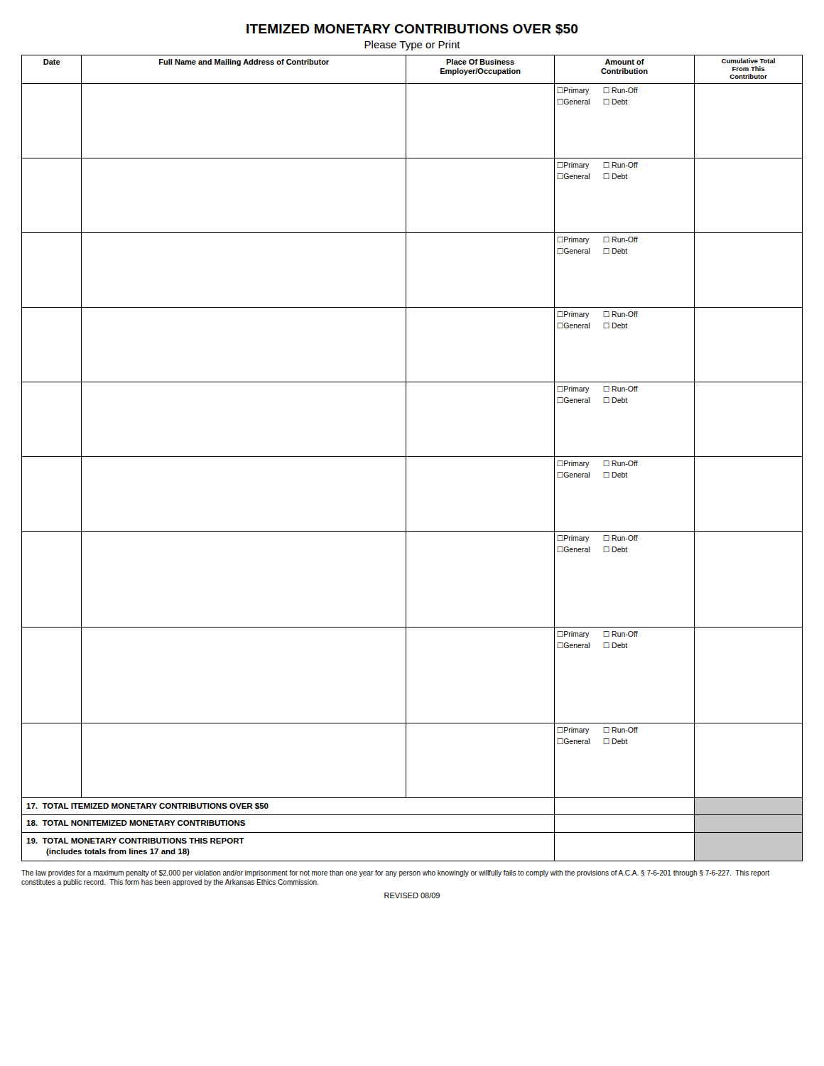ITEMIZED MONETARY CONTRIBUTIONS OVER $50
Please Type or Print
| Date | Full Name and Mailing Address of Contributor | Place Of Business Employer/Occupation | Amount of Contribution | Cumulative Total From This Contributor |
| --- | --- | --- | --- | --- |
| | | | ☐ Primary ☐ Run-Off ☐ General ☐ Debt | |
| | | | ☐ Primary ☐ Run-Off ☐ General ☐ Debt | |
| | | | ☐ Primary ☐ Run-Off ☐ General ☐ Debt | |
| | | | ☐ Primary ☐ Run-Off ☐ General ☐ Debt | |
| | | | ☐ Primary ☐ Run-Off ☐ General ☐ Debt | |
| | | | ☐ Primary ☐ Run-Off ☐ General ☐ Debt | |
| | | | ☐ Primary ☐ Run-Off ☐ General ☐ Debt | |
| | | | ☐ Primary ☐ Run-Off ☐ General ☐ Debt | |
| | | | ☐ Primary ☐ Run-Off ☐ General ☐ Debt | |
| 17. TOTAL ITEMIZED MONETARY CONTRIBUTIONS OVER $50 | | |
| 18. TOTAL NONITEMIZED MONETARY CONTRIBUTIONS | | |
| 19. TOTAL MONETARY CONTRIBUTIONS THIS REPORT (includes totals from lines 17 and 18) | | |
The law provides for a maximum penalty of $2,000 per violation and/or imprisonment for not more than one year for any person who knowingly or willfully fails to comply with the provisions of A.C.A. § 7-6-201 through § 7-6-227. This report constitutes a public record. This form has been approved by the Arkansas Ethics Commission.
REVISED 08/09